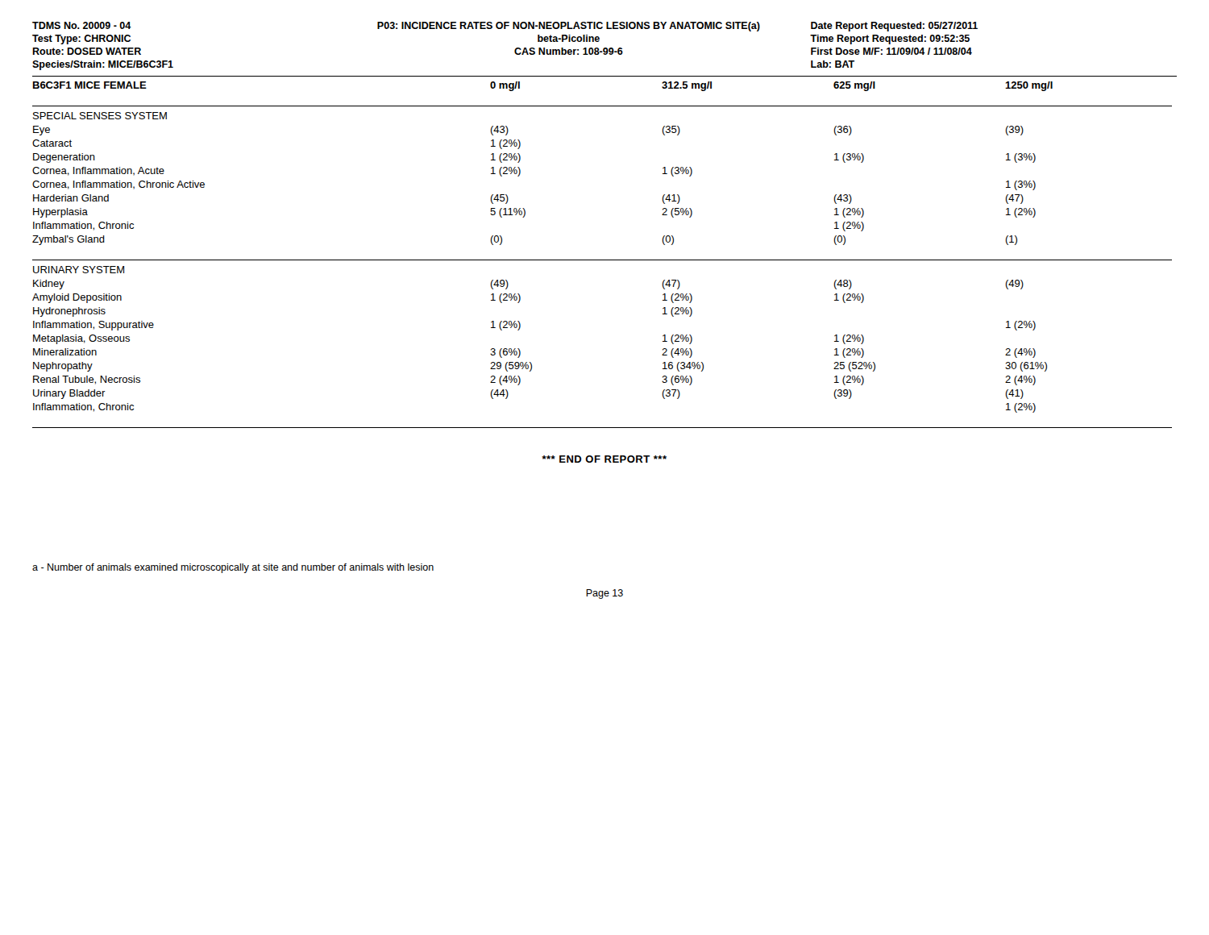| TDMS No. 20009 - 04 | P03: INCIDENCE RATES OF NON-NEOPLASTIC LESIONS BY ANATOMIC SITE(a) | Date Report Requested: 05/27/2011 |
| Test Type: CHRONIC | beta-Picoline | Time Report Requested: 09:52:35 |
| Route: DOSED WATER | CAS Number: 108-99-6 | First Dose M/F: 11/09/04 / 11/08/04 |
| Species/Strain: MICE/B6C3F1 | | Lab: BAT |
| B6C3F1 MICE FEMALE | 0 mg/l | 312.5 mg/l | 625 mg/l | 1250 mg/l |
| --- | --- | --- | --- | --- |
| SPECIAL SENSES SYSTEM |
| Eye | (43) | (35) | (36) | (39) |
| Cataract | 1 (2%) | | | |
| Degeneration | 1 (2%) | | 1 (3%) | 1 (3%) |
| Cornea, Inflammation, Acute | 1 (2%) | 1 (3%) | | |
| Cornea, Inflammation, Chronic Active | | | | 1 (3%) |
| Harderian Gland | (45) | (41) | (43) | (47) |
| Hyperplasia | 5 (11%) | 2 (5%) | 1 (2%) | 1 (2%) |
| Inflammation, Chronic | | | 1 (2%) | |
| Zymbal's Gland | (0) | (0) | (0) | (1) |
| URINARY SYSTEM |
| Kidney | (49) | (47) | (48) | (49) |
| Amyloid Deposition | 1 (2%) | 1 (2%) | 1 (2%) | |
| Hydronephrosis | | 1 (2%) | | |
| Inflammation, Suppurative | 1 (2%) | | | 1 (2%) |
| Metaplasia, Osseous | | 1 (2%) | 1 (2%) | |
| Mineralization | 3 (6%) | 2 (4%) | 1 (2%) | 2 (4%) |
| Nephropathy | 29 (59%) | 16 (34%) | 25 (52%) | 30 (61%) |
| Renal Tubule, Necrosis | 2 (4%) | 3 (6%) | 1 (2%) | 2 (4%) |
| Urinary Bladder | (44) | (37) | (39) | (41) |
| Inflammation, Chronic | | | | 1 (2%) |
*** END OF REPORT ***
a - Number of animals examined microscopically at site and number of animals with lesion
Page 13